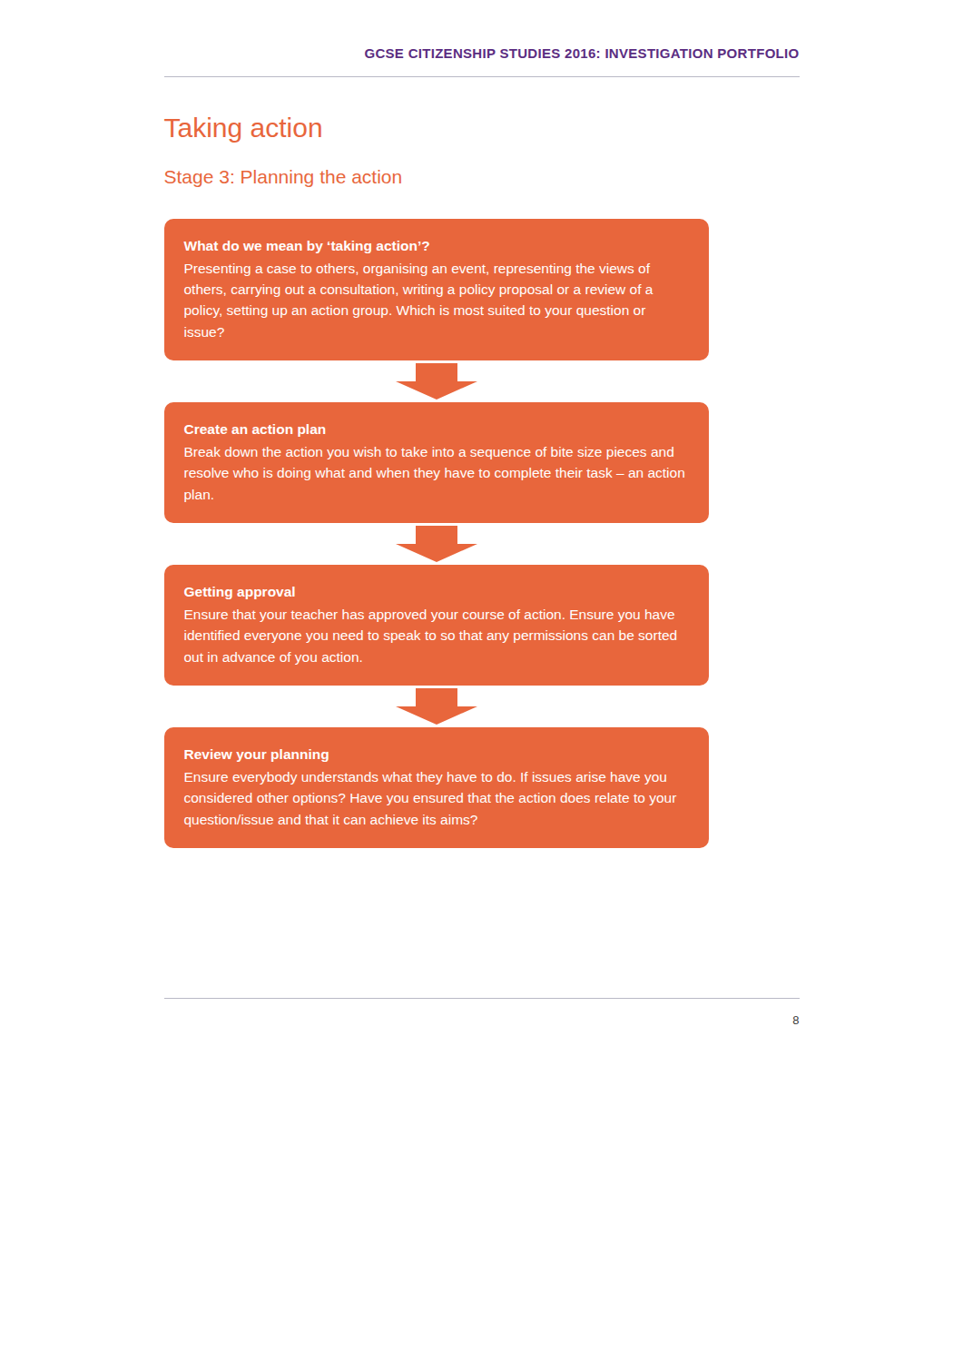GCSE CITIZENSHIP STUDIES 2016: INVESTIGATION PORTFOLIO
Taking action
Stage 3: Planning the action
What do we mean by ‘taking action’? Presenting a case to others, organising an event, representing the views of others, carrying out a consultation, writing a policy proposal or a review of a policy, setting up an action group. Which is most suited to your question or issue?
Create an action plan Break down the action you wish to take into a sequence of bite size pieces and resolve who is doing what and when they have to complete their task – an action plan.
Getting approval Ensure that your teacher has approved your course of action. Ensure you have identified everyone you need to speak to so that any permissions can be sorted out in advance of you action.
Review your planning Ensure everybody understands what they have to do. If issues arise have you considered other options? Have you ensured that the action does relate to your question/issue and that it can achieve its aims?
8